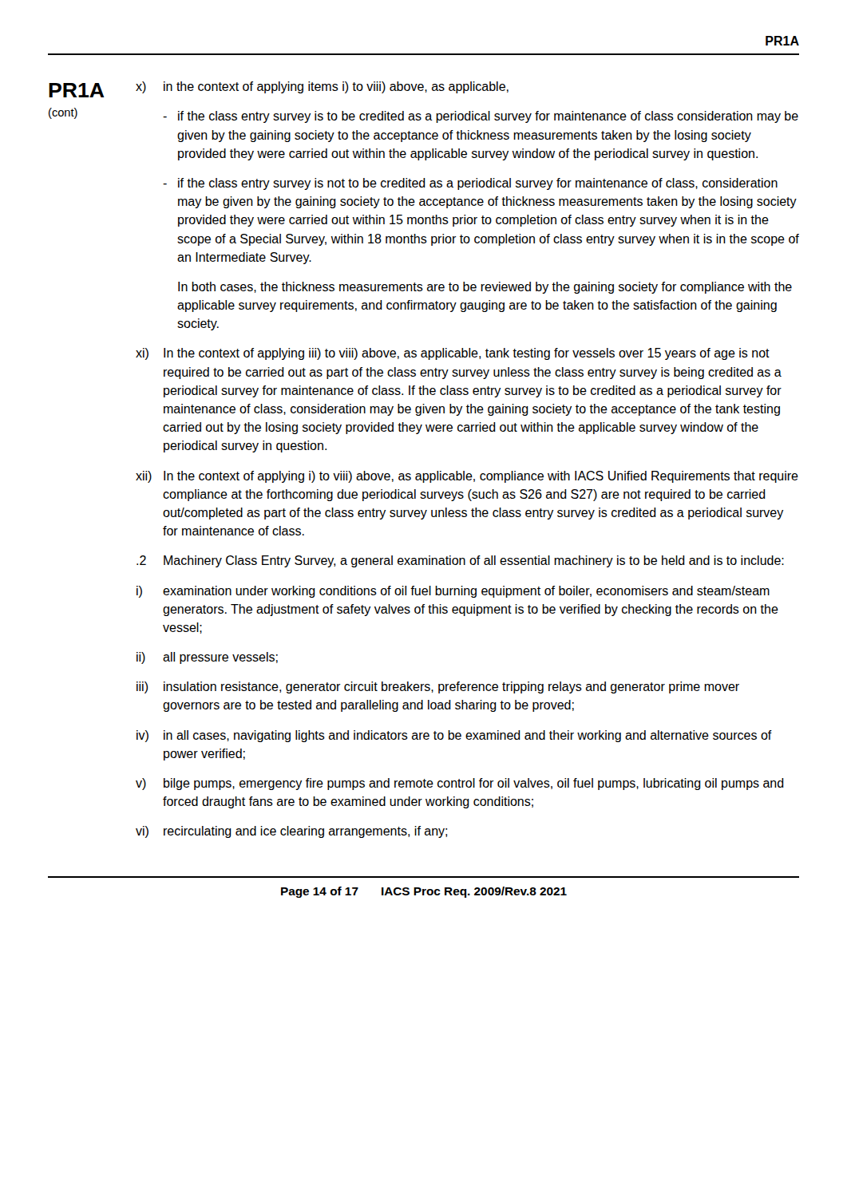PR1A
PR1A
(cont)
x)
in the context of applying items i) to viii) above, as applicable,
-
if the class entry survey is to be credited as a periodical survey for maintenance of class consideration may be given by the gaining society to the acceptance of thickness measurements taken by the losing society provided they were carried out within the applicable survey window of the periodical survey in question.
-
if the class entry survey is not to be credited as a periodical survey for maintenance of class, consideration may be given by the gaining society to the acceptance of thickness measurements taken by the losing society provided they were carried out within 15 months prior to completion of class entry survey when it is in the scope of a Special Survey, within 18 months prior to completion of class entry survey when it is in the scope of an Intermediate Survey.
In both cases, the thickness measurements are to be reviewed by the gaining society for compliance with the applicable survey requirements, and confirmatory gauging are to be taken to the satisfaction of the gaining society.
xi)
In the context of applying iii) to viii) above, as applicable, tank testing for vessels over 15 years of age is not required to be carried out as part of the class entry survey unless the class entry survey is being credited as a periodical survey for maintenance of class. If the class entry survey is to be credited as a periodical survey for maintenance of class, consideration may be given by the gaining society to the acceptance of the tank testing carried out by the losing society provided they were carried out within the applicable survey window of the periodical survey in question.
xii)
In the context of applying i) to viii) above, as applicable, compliance with IACS Unified Requirements that require compliance at the forthcoming due periodical surveys (such as S26 and S27) are not required to be carried out/completed as part of the class entry survey unless the class entry survey is credited as a periodical survey for maintenance of class.
.2
Machinery Class Entry Survey, a general examination of all essential machinery is to be held and is to include:
i)
examination under working conditions of oil fuel burning equipment of boiler, economisers and steam/steam generators. The adjustment of safety valves of this equipment is to be verified by checking the records on the vessel;
ii)
all pressure vessels;
iii)
insulation resistance, generator circuit breakers, preference tripping relays and generator prime mover governors are to be tested and paralleling and load sharing to be proved;
iv)
in all cases, navigating lights and indicators are to be examined and their working and alternative sources of power verified;
v)
bilge pumps, emergency fire pumps and remote control for oil valves, oil fuel pumps, lubricating oil pumps and forced draught fans are to be examined under working conditions;
vi)
recirculating and ice clearing arrangements, if any;
Page 14 of 17 IACS Proc Req. 2009/Rev.8 2021